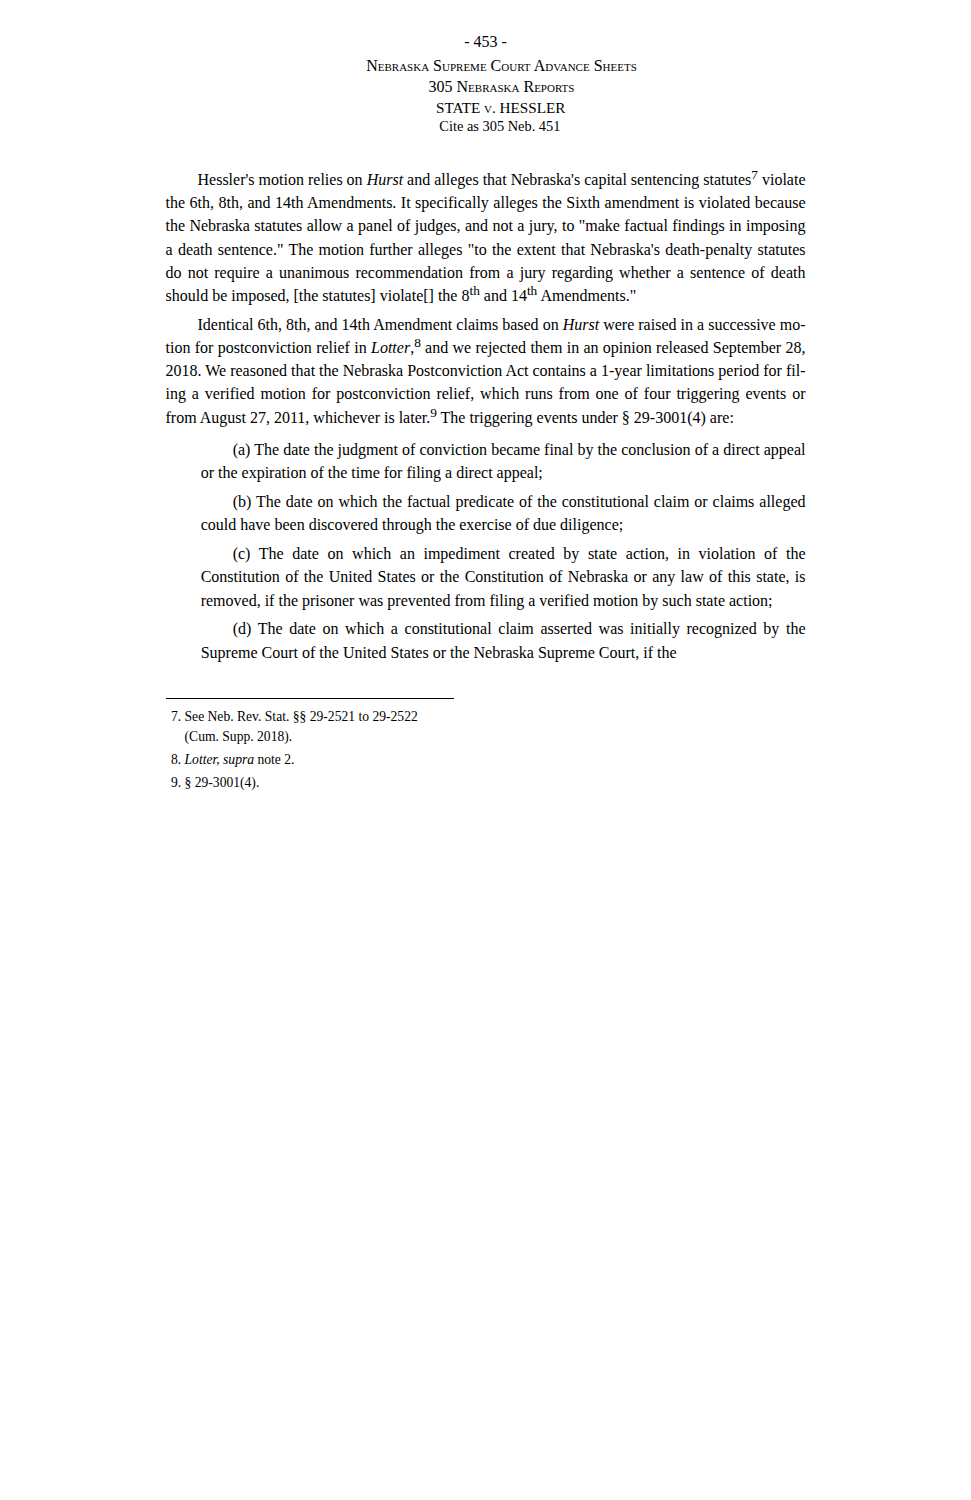- 453 -
Nebraska Supreme Court Advance Sheets
305 Nebraska Reports
STATE v. HESSLER
Cite as 305 Neb. 451
Hessler's motion relies on Hurst and alleges that Nebraska's capital sentencing statutes7 violate the 6th, 8th, and 14th Amendments. It specifically alleges the Sixth amendment is violated because the Nebraska statutes allow a panel of judges, and not a jury, to "make factual findings in imposing a death sentence." The motion further alleges "to the extent that Nebraska's death-penalty statutes do not require a unanimous recommendation from a jury regarding whether a sentence of death should be imposed, [the statutes] violate[] the 8th and 14th Amendments."
Identical 6th, 8th, and 14th Amendment claims based on Hurst were raised in a successive motion for postconviction relief in Lotter,8 and we rejected them in an opinion released September 28, 2018. We reasoned that the Nebraska Postconviction Act contains a 1-year limitations period for filing a verified motion for postconviction relief, which runs from one of four triggering events or from August 27, 2011, whichever is later.9 The triggering events under § 29-3001(4) are:
(a) The date the judgment of conviction became final by the conclusion of a direct appeal or the expiration of the time for filing a direct appeal;
(b) The date on which the factual predicate of the constitutional claim or claims alleged could have been discovered through the exercise of due diligence;
(c) The date on which an impediment created by state action, in violation of the Constitution of the United States or the Constitution of Nebraska or any law of this state, is removed, if the prisoner was prevented from filing a verified motion by such state action;
(d) The date on which a constitutional claim asserted was initially recognized by the Supreme Court of the United States or the Nebraska Supreme Court, if the
See Neb. Rev. Stat. §§ 29-2521 to 29-2522 (Cum. Supp. 2018).
Lotter, supra note 2.
§ 29-3001(4).